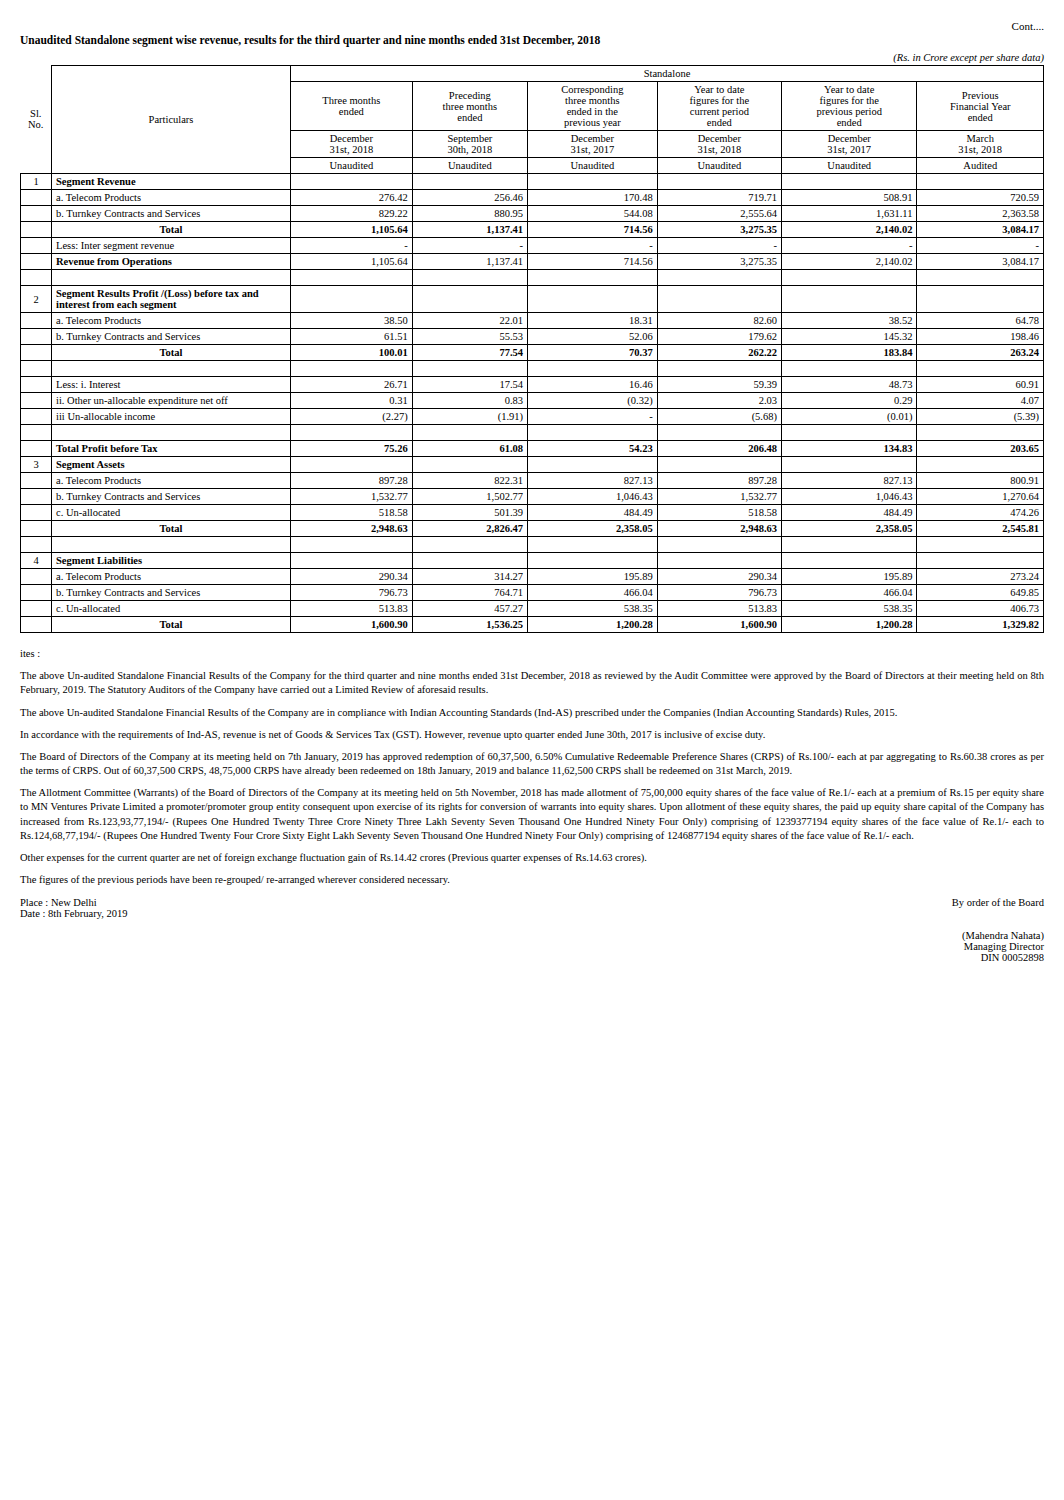Cont....
Unaudited Standalone segment wise revenue, results for the third quarter and nine months ended 31st December, 2018
(Rs. in Crore except per share data)
| Sl. No. | Particulars | Standalone |
| --- | --- | --- |
| Three months ended | Preceding three months ended | Corresponding three months ended in the previous year | Year to date figures for the current period ended | Year to date figures for the previous period ended | Previous Financial Year ended |
| December 31st, 2018 | September 30th, 2018 | December 31st, 2017 | December 31st, 2018 | December 31st, 2017 | March 31st, 2018 |
| Unaudited | Unaudited | Unaudited | Unaudited | Unaudited | Audited |
| 1 | Segment Revenue | | | | | | |
| | a. Telecom Products | 276.42 | 256.46 | 170.48 | 719.71 | 508.91 | 720.59 |
| | b. Turnkey Contracts and Services | 829.22 | 880.95 | 544.08 | 2,555.64 | 1,631.11 | 2,363.58 |
| | Total | 1,105.64 | 1,137.41 | 714.56 | 3,275.35 | 2,140.02 | 3,084.17 |
| | Less: Inter segment revenue | - | - | - | - | - | - |
| | Revenue from Operations | 1,105.64 | 1,137.41 | 714.56 | 3,275.35 | 2,140.02 | 3,084.17 |
| 2 | Segment Results Profit /(Loss) before tax and interest from each segment | | | | | | |
| | a. Telecom Products | 38.50 | 22.01 | 18.31 | 82.60 | 38.52 | 64.78 |
| | b. Turnkey Contracts and Services | 61.51 | 55.53 | 52.06 | 179.62 | 145.32 | 198.46 |
| | Total | 100.01 | 77.54 | 70.37 | 262.22 | 183.84 | 263.24 |
| | Less: i. Interest | 26.71 | 17.54 | 16.46 | 59.39 | 48.73 | 60.91 |
| | ii. Other un-allocable expenditure net off | 0.31 | 0.83 | (0.32) | 2.03 | 0.29 | 4.07 |
| | iii Un-allocable income | (2.27) | (1.91) | - | (5.68) | (0.01) | (5.39) |
| | Total Profit before Tax | 75.26 | 61.08 | 54.23 | 206.48 | 134.83 | 203.65 |
| 3 | Segment Assets | | | | | | |
| | a. Telecom Products | 897.28 | 822.31 | 827.13 | 897.28 | 827.13 | 800.91 |
| | b. Turnkey Contracts and Services | 1,532.77 | 1,502.77 | 1,046.43 | 1,532.77 | 1,046.43 | 1,270.64 |
| | c. Un-allocated | 518.58 | 501.39 | 484.49 | 518.58 | 484.49 | 474.26 |
| | Total | 2,948.63 | 2,826.47 | 2,358.05 | 2,948.63 | 2,358.05 | 2,545.81 |
| 4 | Segment Liabilities | | | | | | |
| | a. Telecom Products | 290.34 | 314.27 | 195.89 | 290.34 | 195.89 | 273.24 |
| | b. Turnkey Contracts and Services | 796.73 | 764.71 | 466.04 | 796.73 | 466.04 | 649.85 |
| | c. Un-allocated | 513.83 | 457.27 | 538.35 | 513.83 | 538.35 | 406.73 |
| | Total | 1,600.90 | 1,536.25 | 1,200.28 | 1,600.90 | 1,200.28 | 1,329.82 |
ites :
The above Un-audited Standalone Financial Results of the Company for the third quarter and nine months ended 31st December, 2018 as reviewed by the Audit Committee were approved by the Board of Directors at their meeting held on 8th February, 2019. The Statutory Auditors of the Company have carried out a Limited Review of aforesaid results.
The above Un-audited Standalone Financial Results of the Company are in compliance with Indian Accounting Standards (Ind-AS) prescribed under the Companies (Indian Accounting Standards) Rules, 2015.
In accordance with the requirements of Ind-AS, revenue is net of Goods & Services Tax (GST). However, revenue upto quarter ended June 30th, 2017 is inclusive of excise duty.
The Board of Directors of the Company at its meeting held on 7th January, 2019 has approved redemption of 60,37,500, 6.50% Cumulative Redeemable Preference Shares (CRPS) of Rs.100/- each at par aggregating to Rs.60.38 crores as per the terms of CRPS. Out of 60,37,500 CRPS, 48,75,000 CRPS have already been redeemed on 18th January, 2019 and balance 11,62,500 CRPS shall be redeemed on 31st March, 2019.
The Allotment Committee (Warrants) of the Board of Directors of the Company at its meeting held on 5th November, 2018 has made allotment of 75,00,000 equity shares of the face value of Re.1/- each at a premium of Rs.15 per equity share to MN Ventures Private Limited a promoter/promoter group entity consequent upon exercise of its rights for conversion of warrants into equity shares. Upon allotment of these equity shares, the paid up equity share capital of the Company has increased from Rs.123,93,77,194/- (Rupees One Hundred Twenty Three Crore Ninety Three Lakh Seventy Seven Thousand One Hundred Ninety Four Only) comprising of 1239377194 equity shares of the face value of Re.1/- each to Rs.124,68,77,194/- (Rupees One Hundred Twenty Four Crore Sixty Eight Lakh Seventy Seven Thousand One Hundred Ninety Four Only) comprising of 1246877194 equity shares of the face value of Re.1/- each.
Other expenses for the current quarter are net of foreign exchange fluctuation gain of Rs.14.42 crores (Previous quarter expenses of Rs.14.63 crores).
The figures of the previous periods have been re-grouped/ re-arranged wherever considered necessary.
By order of the Board
(Mahendra Nahata)
Managing Director
DIN 00052898
Place : New Delhi
Date : 8th February, 2019